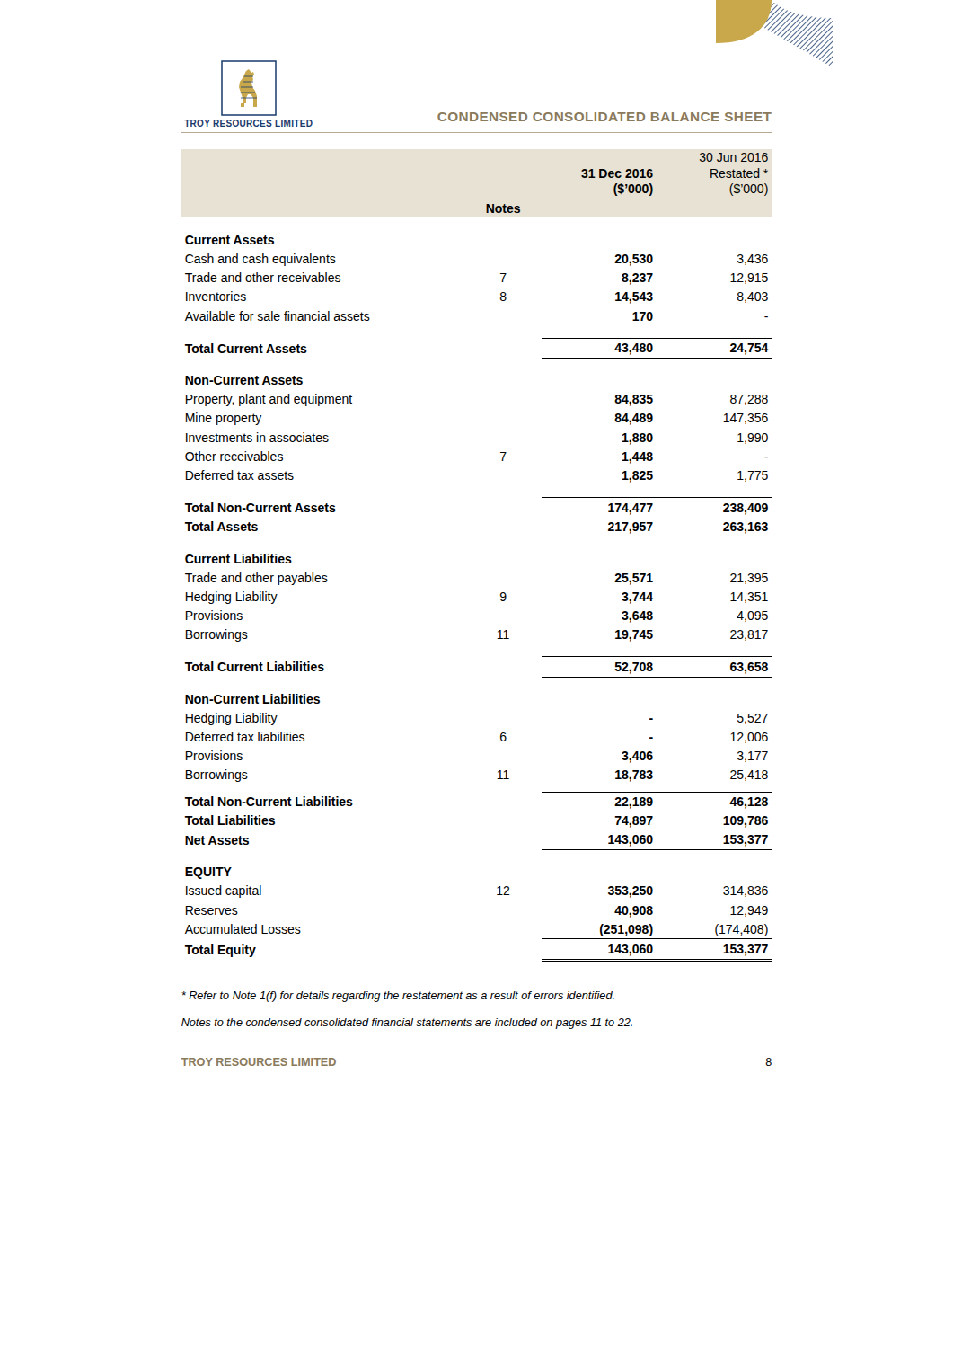TROY RESOURCES LIMITED
CONDENSED CONSOLIDATED BALANCE SHEET
| | | 31 Dec 2016 ($’000) | 30 Jun 2016 Restated * ($’000) |
| --- | --- | --- | --- |
| | Notes | | |
| Current Assets | | | |
| Cash and cash equivalents | | 20,530 | 3,436 |
| Trade and other receivables | 7 | 8,237 | 12,915 |
| Inventories | 8 | 14,543 | 8,403 |
| Available for sale financial assets | | 170 | - |
| Total Current Assets | | 43,480 | 24,754 |
| Non-Current Assets | | | |
| Property, plant and equipment | | 84,835 | 87,288 |
| Mine property | | 84,489 | 147,356 |
| Investments in associates | | 1,880 | 1,990 |
| Other receivables | 7 | 1,448 | - |
| Deferred tax assets | | 1,825 | 1,775 |
| Total Non-Current Assets | | 174,477 | 238,409 |
| Total Assets | | 217,957 | 263,163 |
| Current Liabilities | | | |
| Trade and other payables | | 25,571 | 21,395 |
| Hedging Liability | 9 | 3,744 | 14,351 |
| Provisions | | 3,648 | 4,095 |
| Borrowings | 11 | 19,745 | 23,817 |
| Total Current Liabilities | | 52,708 | 63,658 |
| Non-Current Liabilities | | | |
| Hedging Liability | | - | 5,527 |
| Deferred tax liabilities | 6 | - | 12,006 |
| Provisions | | 3,406 | 3,177 |
| Borrowings | 11 | 18,783 | 25,418 |
| Total Non-Current Liabilities | | 22,189 | 46,128 |
| Total Liabilities | | 74,897 | 109,786 |
| Net Assets | | 143,060 | 153,377 |
| EQUITY | | | |
| Issued capital | 12 | 353,250 | 314,836 |
| Reserves | | 40,908 | 12,949 |
| Accumulated Losses | | (251,098) | (174,408) |
| Total Equity | | 143,060 | 153,377 |
* Refer to Note 1(f) for details regarding the restatement as a result of errors identified.
Notes to the condensed consolidated financial statements are included on pages 11 to 22.
TROY RESOURCES LIMITED 8